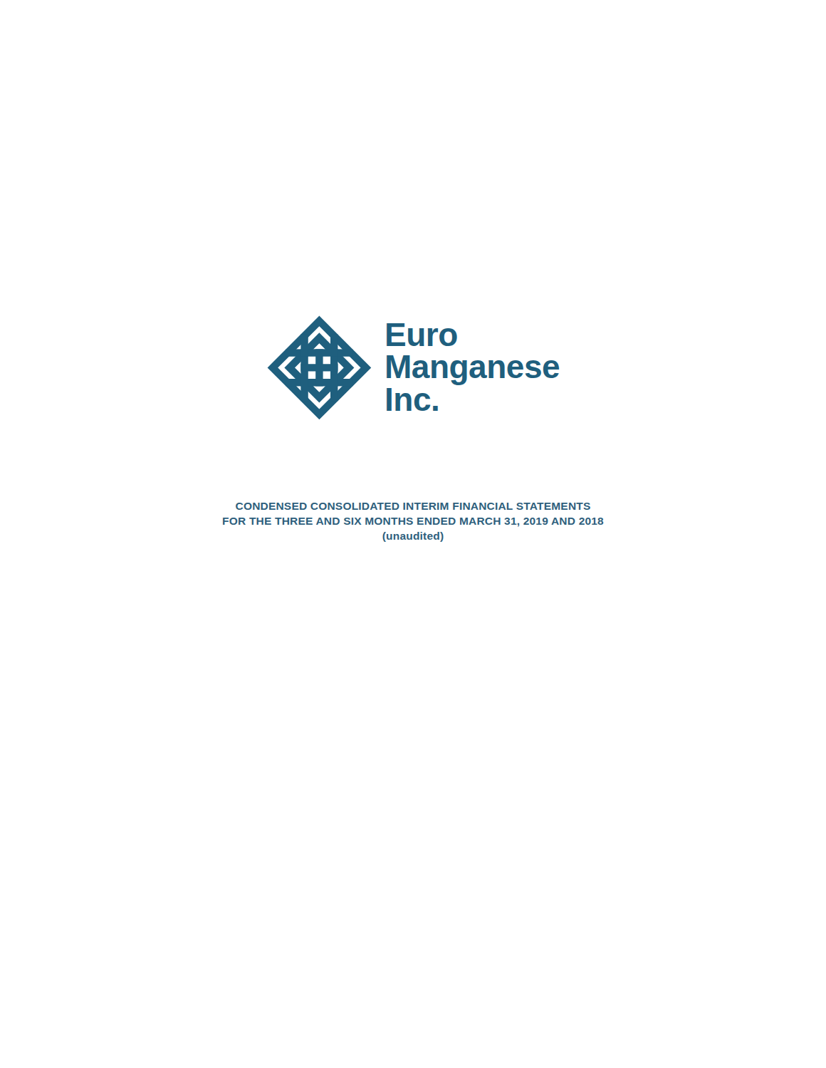Euro Manganese Inc.
CONDENSED CONSOLIDATED INTERIM FINANCIAL STATEMENTS
FOR THE THREE AND SIX MONTHS ENDED MARCH 31, 2019 AND 2018
(unaudited)